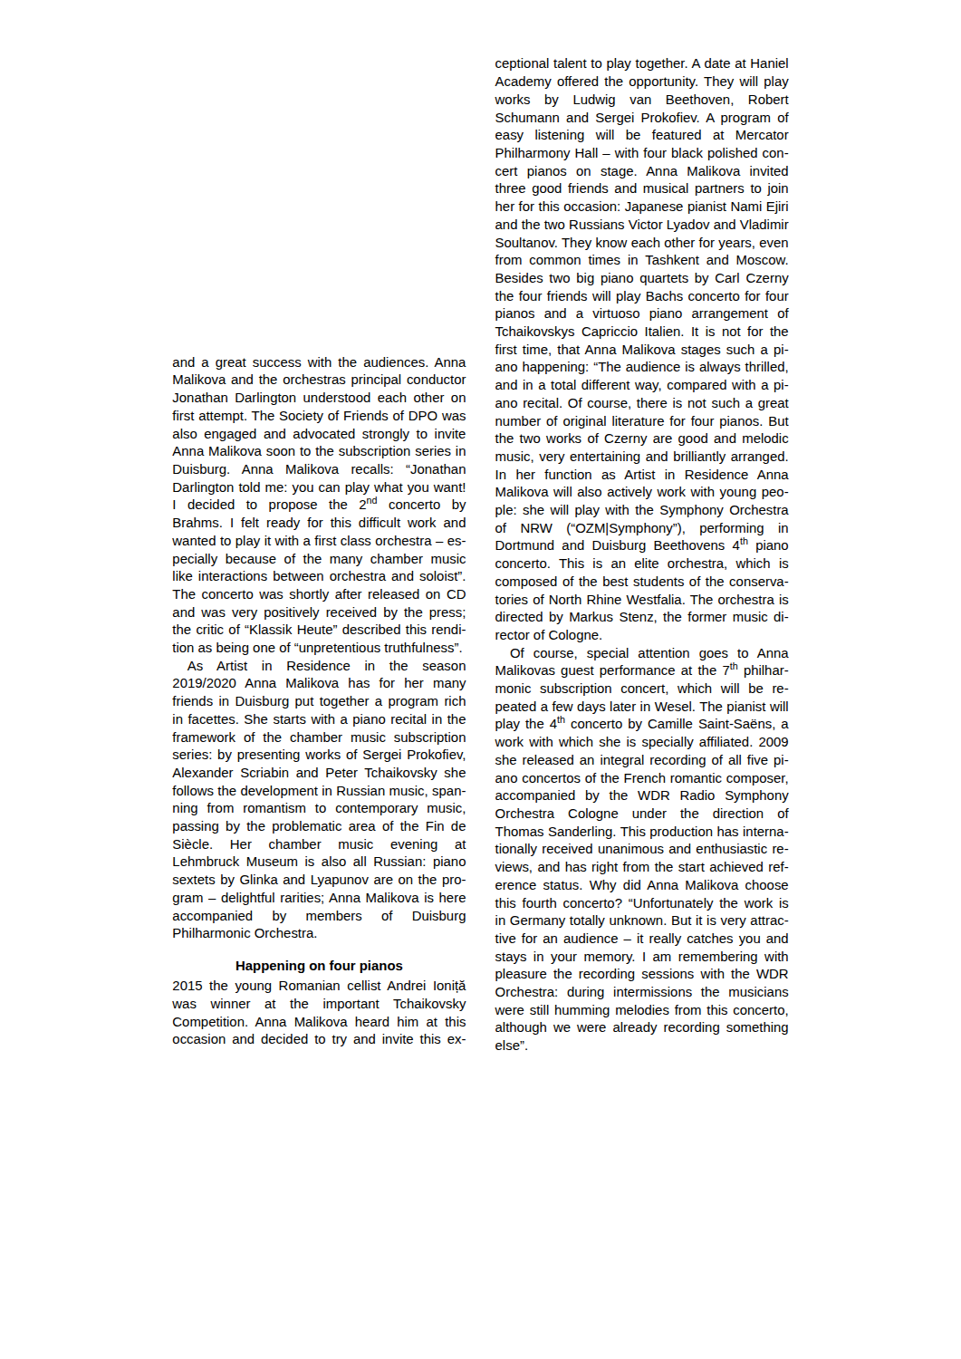and a great success with the audiences. Anna Malikova and the orchestras principal conductor Jonathan Darlington understood each other on first attempt. The Society of Friends of DPO was also engaged and advocated strongly to invite Anna Malikova soon to the subscription series in Duisburg. Anna Malikova recalls: “Jonathan Darlington told me: you can play what you want! I decided to propose the 2nd concerto by Brahms. I felt ready for this difficult work and wanted to play it with a first class orchestra – especially because of the many chamber music like interactions between orchestra and soloist”. The concerto was shortly after released on CD and was very positively received by the press; the critic of “Klassik Heute” described this rendition as being one of “unpretentious truthfulness”.
As Artist in Residence in the season 2019/2020 Anna Malikova has for her many friends in Duisburg put together a program rich in facettes. She starts with a piano recital in the framework of the chamber music subscription series: by presenting works of Sergei Prokofiev, Alexander Scriabin and Peter Tchaikovsky she follows the development in Russian music, spanning from romantism to contemporary music, passing by the problematic area of the Fin de Siècle. Her chamber music evening at Lehmbruck Museum is also all Russian: piano sextets by Glinka and Lyapunov are on the program – delightful rarities; Anna Malikova is here accompanied by members of Duisburg Philharmonic Orchestra.
Happening on four pianos
2015 the young Romanian cellist Andrei Ioniță was winner at the important Tchaikovsky Competition. Anna Malikova heard him at this occasion and decided to try and invite this exceptional talent to play together. A date at Haniel Academy offered the opportunity. They will play works by Ludwig van Beethoven, Robert Schumann and Sergei Prokofiev. A program of easy listening will be featured at Mercator Philharmony Hall – with four black polished concert pianos on stage. Anna Malikova invited three good friends and musical partners to join her for this occasion: Japanese pianist Nami Ejiri and the two Russians Victor Lyadov and Vladimir Soultanov. They know each other for years, even from common times in Tashkent and Moscow. Besides two big piano quartets by Carl Czerny the four friends will play Bachs concerto for four pianos and a virtuoso piano arrangement of Tchaikovskys Capriccio Italien. It is not for the first time, that Anna Malikova stages such a piano happening: “The audience is always thrilled, and in a total different way, compared with a piano recital. Of course, there is not such a great number of original literature for four pianos. But the two works of Czerny are good and melodic music, very entertaining and brilliantly arranged. In her function as Artist in Residence Anna Malikova will also actively work with young people: she will play with the Symphony Orchestra of NRW (“OZM|Symphony”), performing in Dortmund and Duisburg Beethovens 4th piano concerto. This is an elite orchestra, which is composed of the best students of the conservatories of North Rhine Westfalia. The orchestra is directed by Markus Stenz, the former music director of Cologne.
Of course, special attention goes to Anna Malikovas guest performance at the 7th philharmonic subscription concert, which will be repeated a few days later in Wesel. The pianist will play the 4th concerto by Camille Saint-Saëns, a work with which she is specially affiliated. 2009 she released an integral recording of all five piano concertos of the French romantic composer, accompanied by the WDR Radio Symphony Orchestra Cologne under the direction of Thomas Sanderling. This production has internationally received unanimous and enthusiastic reviews, and has right from the start achieved reference status. Why did Anna Malikova choose this fourth concerto? “Unfortunately the work is in Germany totally unknown. But it is very attractive for an audience – it really catches you and stays in your memory. I am remembering with pleasure the recording sessions with the WDR Orchestra: during intermissions the musicians were still humming melodies from this concerto, although we were already recording something else”.